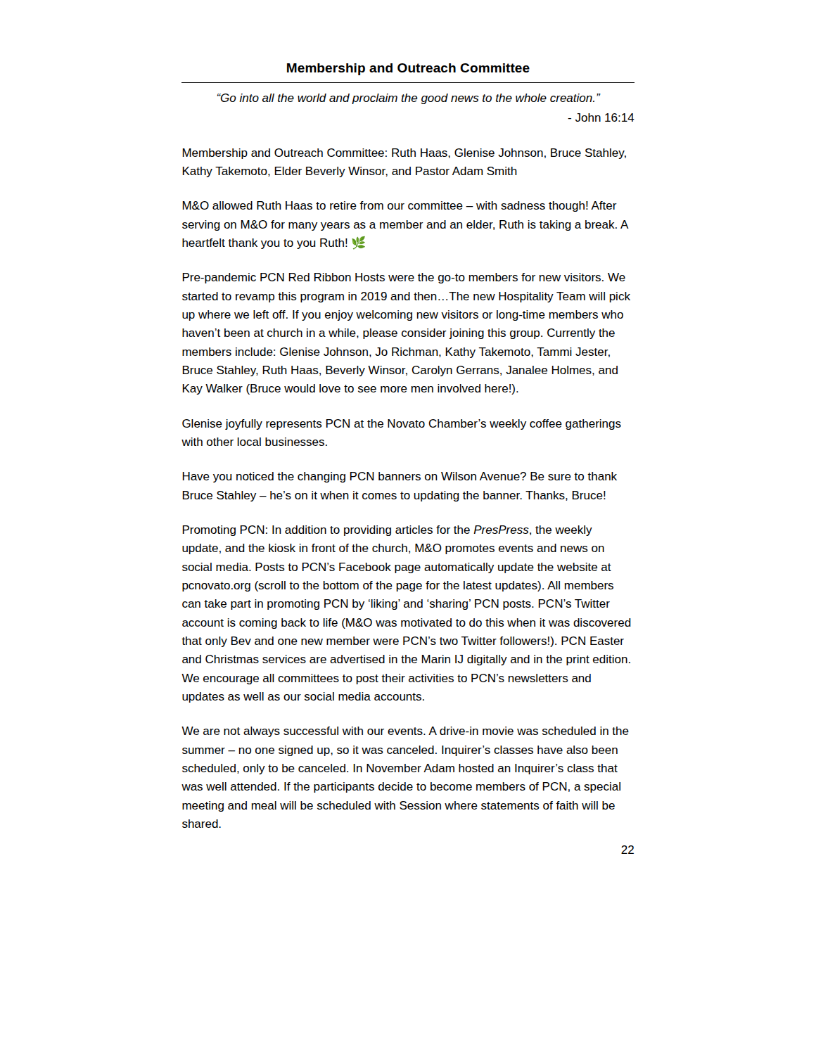Membership and Outreach Committee
“Go into all the world and proclaim the good news to the whole creation.”
- John 16:14
Membership and Outreach Committee: Ruth Haas, Glenise Johnson, Bruce Stahley, Kathy Takemoto, Elder Beverly Winsor, and Pastor Adam Smith
M&O allowed Ruth Haas to retire from our committee – with sadness though! After serving on M&O for many years as a member and an elder, Ruth is taking a break. A heartfelt thank you to you Ruth! 🌿
Pre-pandemic PCN Red Ribbon Hosts were the go-to members for new visitors. We started to revamp this program in 2019 and then…The new Hospitality Team will pick up where we left off. If you enjoy welcoming new visitors or long-time members who haven’t been at church in a while, please consider joining this group. Currently the members include: Glenise Johnson, Jo Richman, Kathy Takemoto, Tammi Jester, Bruce Stahley, Ruth Haas, Beverly Winsor, Carolyn Gerrans, Janalee Holmes, and Kay Walker (Bruce would love to see more men involved here!).
Glenise joyfully represents PCN at the Novato Chamber’s weekly coffee gatherings with other local businesses.
Have you noticed the changing PCN banners on Wilson Avenue? Be sure to thank Bruce Stahley – he’s on it when it comes to updating the banner. Thanks, Bruce!
Promoting PCN: In addition to providing articles for the PresPress, the weekly update, and the kiosk in front of the church, M&O promotes events and news on social media. Posts to PCN’s Facebook page automatically update the website at pcnovato.org (scroll to the bottom of the page for the latest updates). All members can take part in promoting PCN by ‘liking’ and ‘sharing’ PCN posts. PCN’s Twitter account is coming back to life (M&O was motivated to do this when it was discovered that only Bev and one new member were PCN’s two Twitter followers!). PCN Easter and Christmas services are advertised in the Marin IJ digitally and in the print edition. We encourage all committees to post their activities to PCN’s newsletters and updates as well as our social media accounts.
We are not always successful with our events. A drive-in movie was scheduled in the summer – no one signed up, so it was canceled. Inquirer’s classes have also been scheduled, only to be canceled. In November Adam hosted an Inquirer’s class that was well attended. If the participants decide to become members of PCN, a special meeting and meal will be scheduled with Session where statements of faith will be shared.
22